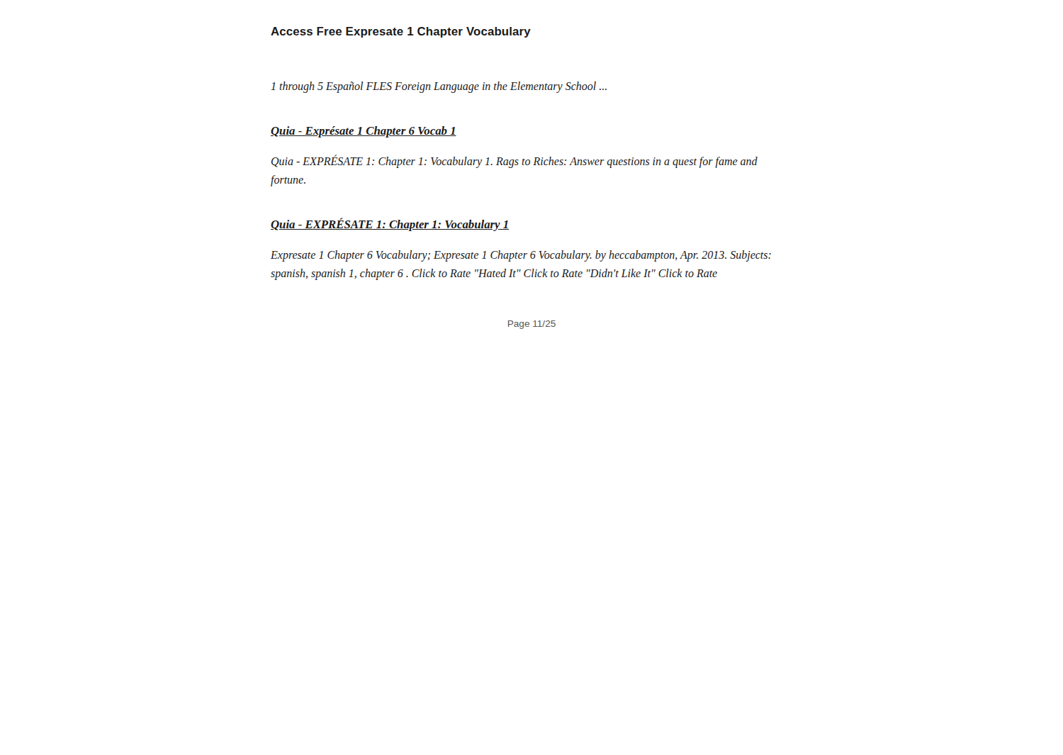Access Free Expresate 1 Chapter Vocabulary
1 through 5 Español FLES Foreign Language in the Elementary School ...
Quia - Exprésate 1 Chapter 6 Vocab 1
Quia - EXPRÉSATE 1: Chapter 1: Vocabulary 1. Rags to Riches: Answer questions in a quest for fame and fortune.
Quia - EXPRÉSATE 1: Chapter 1: Vocabulary 1
Expresate 1 Chapter 6 Vocabulary; Expresate 1 Chapter 6 Vocabulary. by heccabampton, Apr. 2013. Subjects: spanish, spanish 1, chapter 6 . Click to Rate "Hated It" Click to Rate "Didn't Like It" Click to Rate
Page 11/25